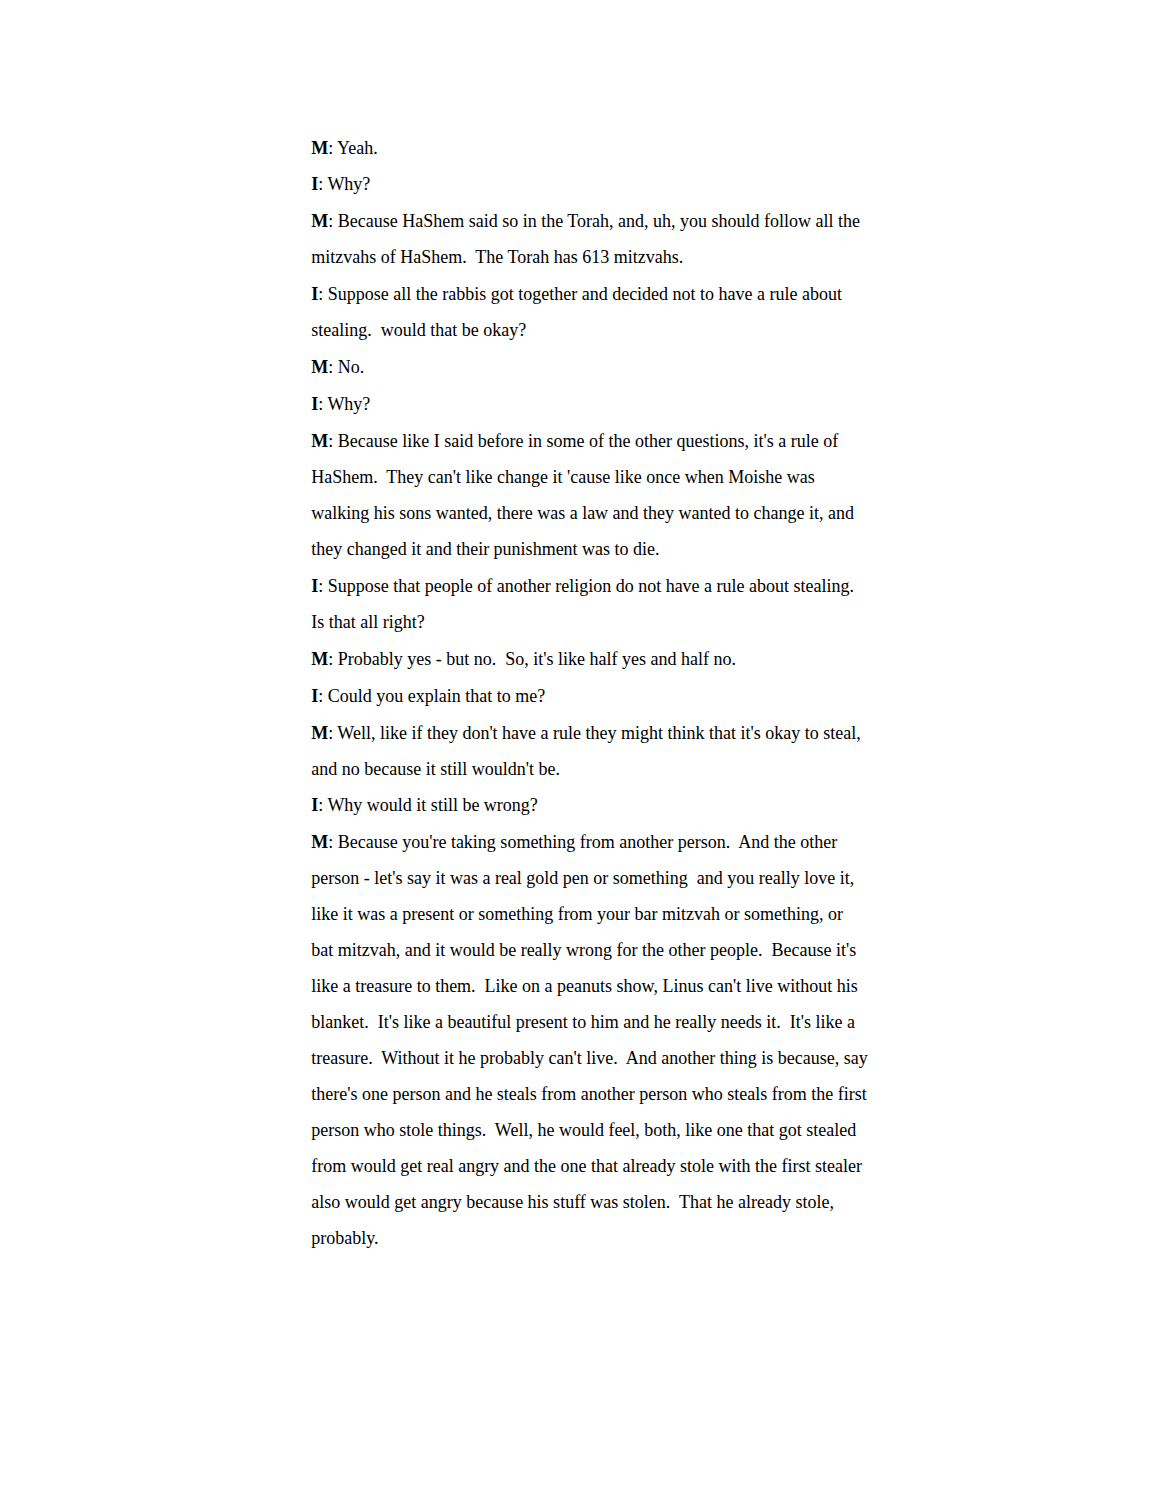M: Yeah.
I: Why?
M: Because HaShem said so in the Torah, and, uh, you should follow all the mitzvahs of HaShem. The Torah has 613 mitzvahs.
I: Suppose all the rabbis got together and decided not to have a rule about stealing. would that be okay?
M: No.
I: Why?
M: Because like I said before in some of the other questions, it's a rule of HaShem. They can't like change it 'cause like once when Moishe was walking his sons wanted, there was a law and they wanted to change it, and they changed it and their punishment was to die.
I: Suppose that people of another religion do not have a rule about stealing. Is that all right?
M: Probably yes - but no. So, it's like half yes and half no.
I: Could you explain that to me?
M: Well, like if they don't have a rule they might think that it's okay to steal, and no because it still wouldn't be.
I: Why would it still be wrong?
M: Because you're taking something from another person. And the other person - let's say it was a real gold pen or something and you really love it, like it was a present or something from your bar mitzvah or something, or bat mitzvah, and it would be really wrong for the other people. Because it's like a treasure to them. Like on a peanuts show, Linus can't live without his blanket. It's like a beautiful present to him and he really needs it. It's like a treasure. Without it he probably can't live. And another thing is because, say there's one person and he steals from another person who steals from the first person who stole things. Well, he would feel, both, like one that got stealed from would get real angry and the one that already stole with the first stealer also would get angry because his stuff was stolen. That he already stole, probably.